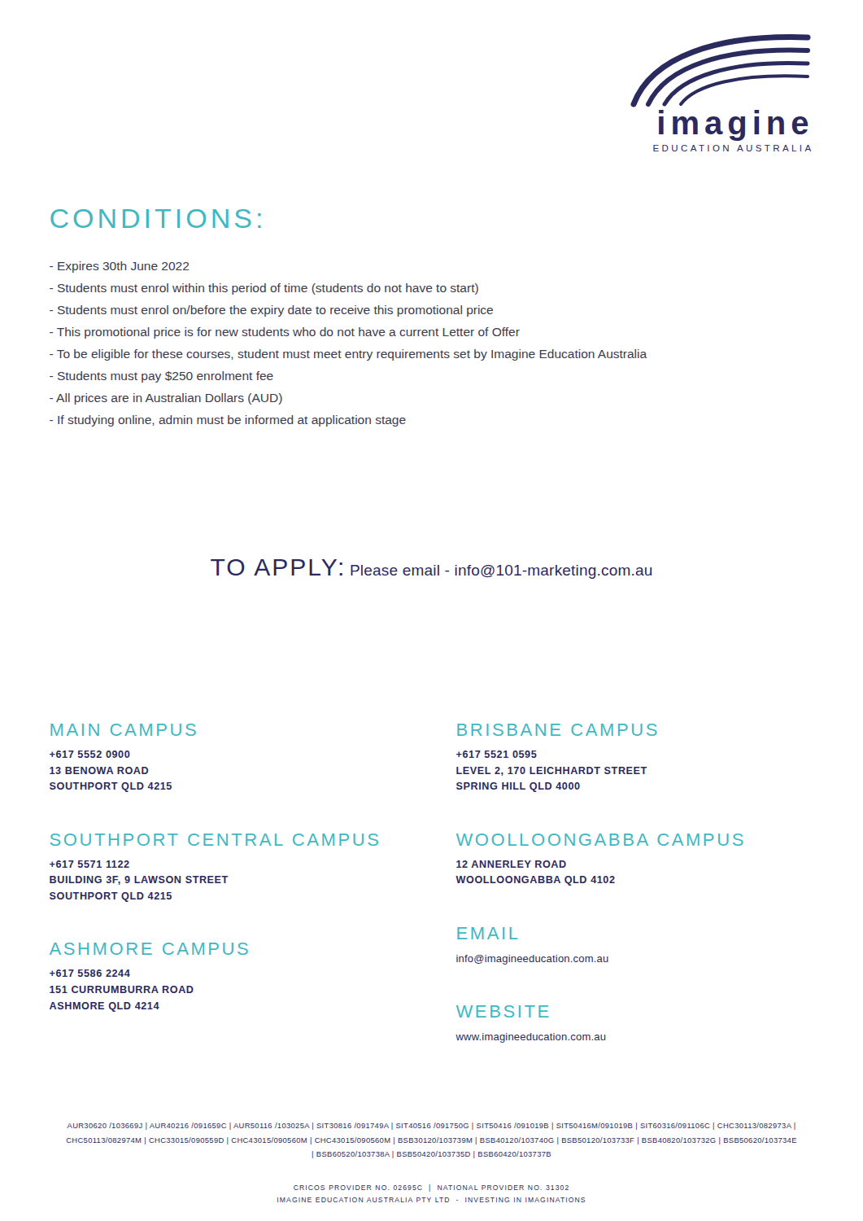imagine
EDUCATION AUSTRALIA
CONDITIONS:
- Expires 30th June 2022
- Students must enrol within this period of time (students do not have to start)
- Students must enrol on/before the expiry date to receive this promotional price
- This promotional price is for new students who do not have a current Letter of Offer
- To be eligible for these courses, student must meet entry requirements set by Imagine Education Australia
- Students must pay $250 enrolment fee
- All prices are in Australian Dollars (AUD)
- If studying online, admin must be informed at application stage
TO APPLY: Please email - info@101-marketing.com.au
MAIN CAMPUS
+617 5552 0900
13 Benowa Road
Southport QLD 4215
SOUTHPORT CENTRAL CAMPUS
+617 5571 1122
Building 3F, 9 Lawson Street
Southport QLD 4215
ASHMORE CAMPUS
+617 5586 2244
151 Currumburra Road
Ashmore QLD 4214
BRISBANE CAMPUS
+617 5521 0595
Level 2, 170 Leichhardt Street
Spring Hill QLD 4000
WOOLLOONGABBA CAMPUS
12 Annerley Road
Woolloongabba QLD 4102
EMAIL
info@imagineeducation.com.au
WEBSITE
www.imagineeducation.com.au
AUR30620 /103669J | AUR40216 /091659C | AUR50116 /103025A | SIT30816 /091749A | SIT40516 /091750G | SIT50416 /091019B | SIT50416M/091019B | SIT60316/091106C | CHC30113/082973A | CHC50113/082974M | CHC33015/090559D | CHC43015/090560M | CHC43015/090560M | BSB30120/103739M | BSB40120/103740G | BSB50120/103733F | BSB40820/103732G | BSB50620/103734E | BSB60520/103738A | BSB50420/103735D | BSB60420/103737B
CRICOS PROVIDER NO. 02695C | NATIONAL PROVIDER NO. 31302
IMAGINE EDUCATION AUSTRALIA PTY LTD - INVESTING IN IMAGINATIONS